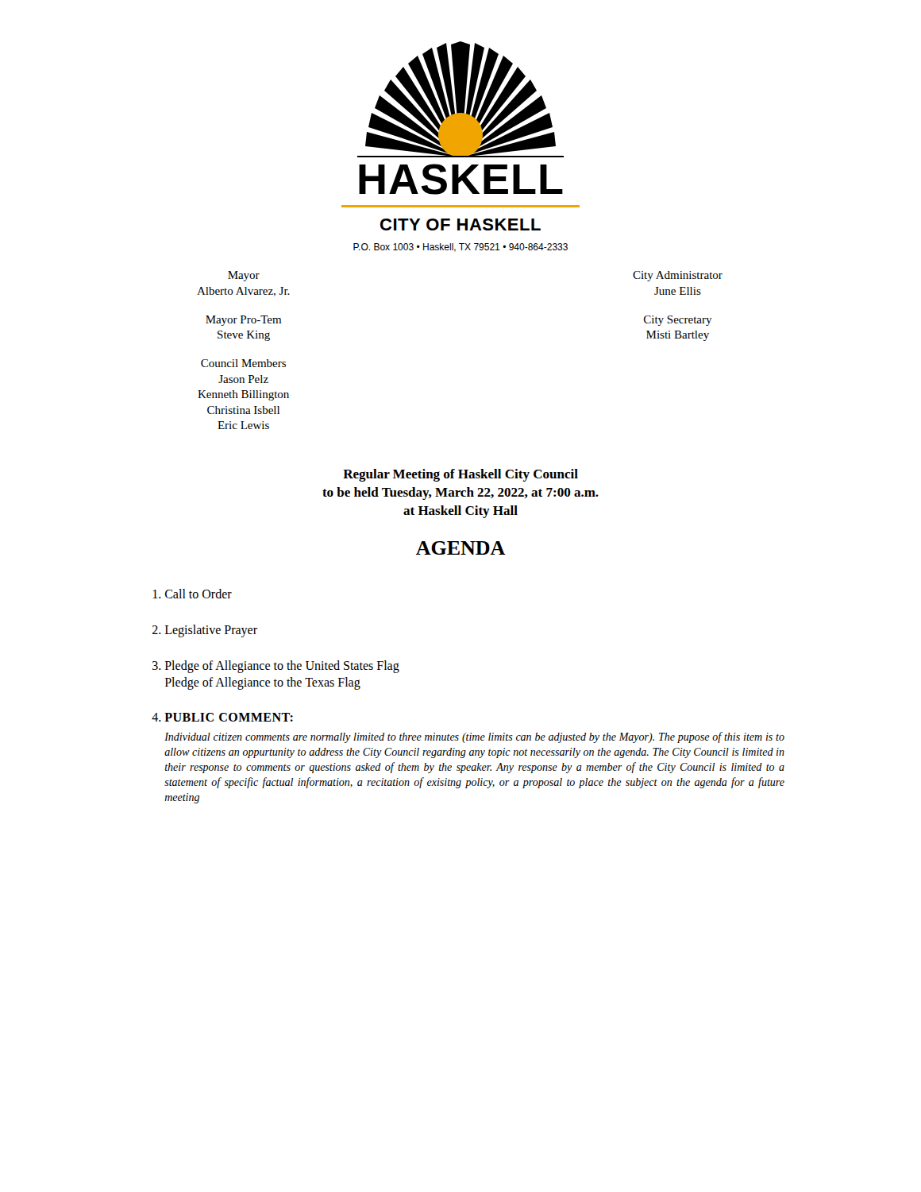HASKELL
CITY OF HASKELL
P.O. Box 1003 • Haskell, TX 79521 • 940-864-2333
| Mayor Alberto Alvarez, Jr. Mayor Pro-Tem Steve King Council Members Jason Pelz Kenneth Billington Christina Isbell Eric Lewis | | City Administrator June Ellis City Secretary Misti Bartley |
Regular Meeting of Haskell City Council
to be held Tuesday, March 22, 2022, at 7:00 a.m.
at Haskell City Hall
AGENDA
Call to Order
Legislative Prayer
Pledge of Allegiance to the United States Flag Pledge of Allegiance to the Texas Flag
PUBLIC COMMENT:
Individual citizen comments are normally limited to three minutes (time limits can be adjusted by the Mayor). The pupose of this item is to allow citizens an oppurtunity to address the City Council regarding any topic not necessarily on the agenda. The City Council is limited in their response to comments or questions asked of them by the speaker. Any response by a member of the City Council is limited to a statement of specific factual information, a recitation of exisitng policy, or a proposal to place the subject on the agenda for a future meeting